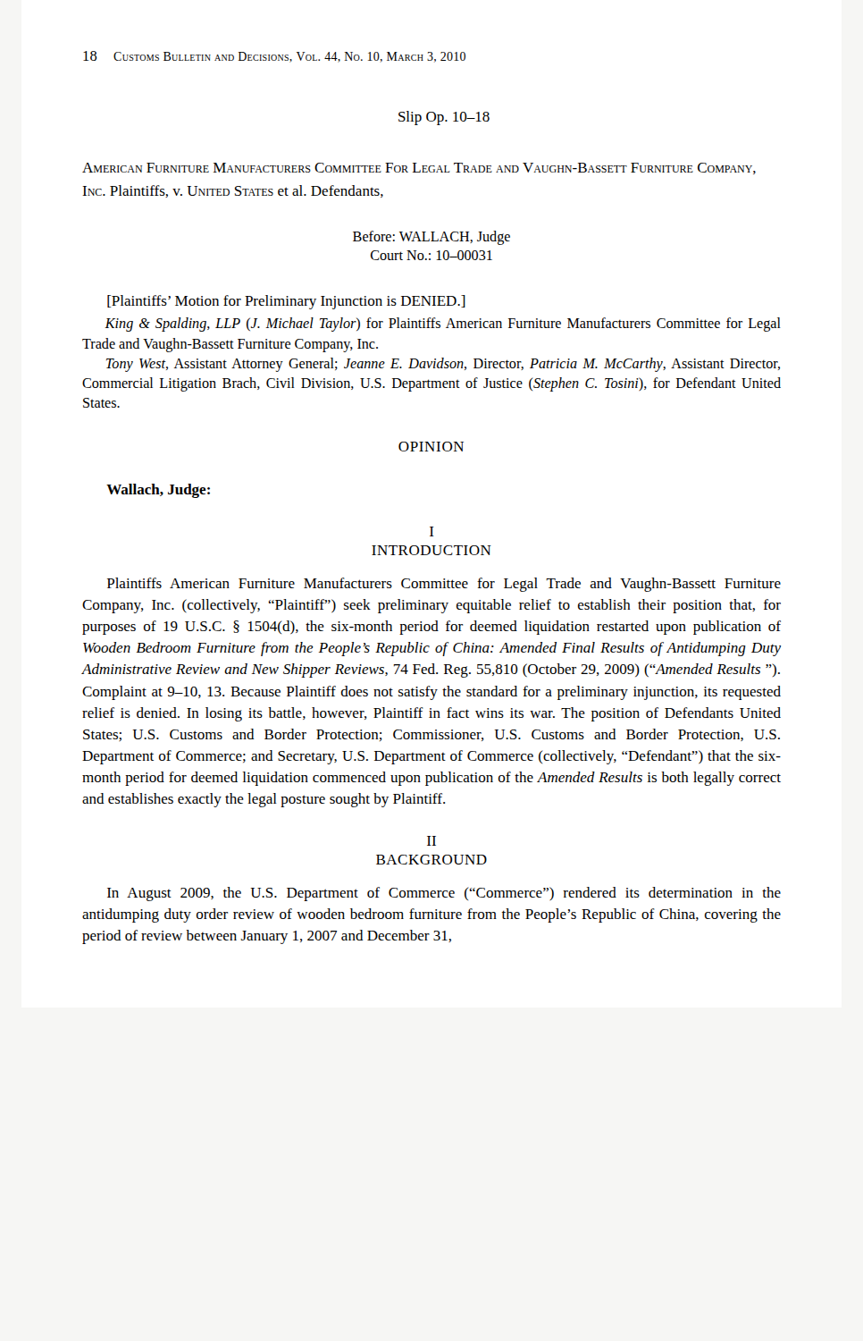18 Customs Bulletin and Decisions, Vol. 44, No. 10, March 3, 2010
Slip Op. 10–18
American Furniture Manufacturers Committee For Legal Trade and Vaughn-Bassett Furniture Company, Inc. Plaintiffs, v. United States et al. Defendants,
Before: WALLACH, Judge
Court No.: 10–00031
[Plaintiffs’ Motion for Preliminary Injunction is DENIED.]
King & Spalding, LLP (J. Michael Taylor) for Plaintiffs American Furniture Manufacturers Committee for Legal Trade and Vaughn-Bassett Furniture Company, Inc.
Tony West, Assistant Attorney General; Jeanne E. Davidson, Director, Patricia M. McCarthy, Assistant Director, Commercial Litigation Brach, Civil Division, U.S. Department of Justice (Stephen C. Tosini), for Defendant United States.
OPINION
Wallach, Judge:
IINTRODUCTION
Plaintiffs American Furniture Manufacturers Committee for Legal Trade and Vaughn-Bassett Furniture Company, Inc. (collectively, “Plaintiff”) seek preliminary equitable relief to establish their position that, for purposes of 19 U.S.C. § 1504(d), the six-month period for deemed liquidation restarted upon publication of Wooden Bedroom Furniture from the People’s Republic of China: Amended Final Results of Antidumping Duty Administrative Review and New Shipper Reviews, 74 Fed. Reg. 55,810 (October 29, 2009) (“Amended Results ”). Complaint at 9–10, 13. Because Plaintiff does not satisfy the standard for a preliminary injunction, its requested relief is denied. In losing its battle, however, Plaintiff in fact wins its war. The position of Defendants United States; U.S. Customs and Border Protection; Commissioner, U.S. Customs and Border Protection, U.S. Department of Commerce; and Secretary, U.S. Department of Commerce (collectively, “Defendant”) that the six-month period for deemed liquidation commenced upon publication of the Amended Results is both legally correct and establishes exactly the legal posture sought by Plaintiff.
II BACKGROUND
In August 2009, the U.S. Department of Commerce (“Commerce”) rendered its determination in the antidumping duty order review of wooden bedroom furniture from the People’s Republic of China, covering the period of review between January 1, 2007 and December 31,